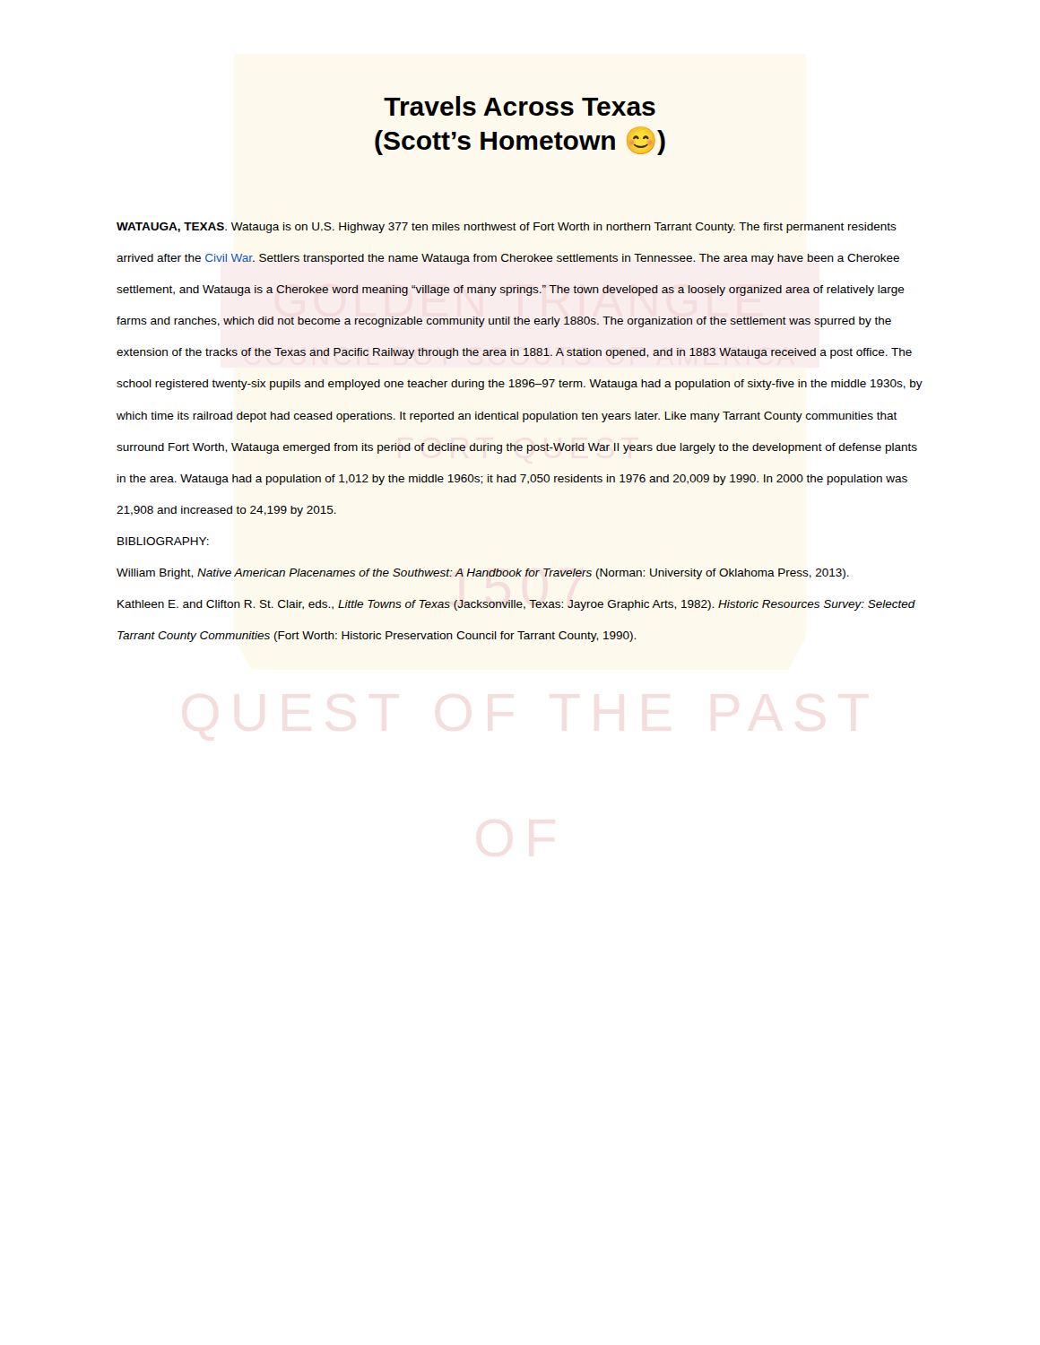GOLDEN TRIANGLE
COUNCIL BOY SCOUTS OF AMERICA
FORT QUEST
1507
QUEST OF THE PAST
OF
Travels Across Texas
(Scott’s Hometown 😊)
WATAUGA, TEXAS. Watauga is on U.S. Highway 377 ten miles northwest of Fort Worth in northern Tarrant County. The first permanent residents arrived after the Civil War. Settlers transported the name Watauga from Cherokee settlements in Tennessee. The area may have been a Cherokee settlement, and Watauga is a Cherokee word meaning “village of many springs.” The town developed as a loosely organized area of relatively large farms and ranches, which did not become a recognizable community until the early 1880s. The organization of the settlement was spurred by the extension of the tracks of the Texas and Pacific Railway through the area in 1881. A station opened, and in 1883 Watauga received a post office. The school registered twenty-six pupils and employed one teacher during the 1896–97 term. Watauga had a population of sixty-five in the middle 1930s, by which time its railroad depot had ceased operations. It reported an identical population ten years later. Like many Tarrant County communities that surround Fort Worth, Watauga emerged from its period of decline during the post-World War II years due largely to the development of defense plants in the area. Watauga had a population of 1,012 by the middle 1960s; it had 7,050 residents in 1976 and 20,009 by 1990. In 2000 the population was 21,908 and increased to 24,199 by 2015.
BIBLIOGRAPHY:
William Bright, Native American Placenames of the Southwest: A Handbook for Travelers (Norman: University of Oklahoma Press, 2013).
Kathleen E. and Clifton R. St. Clair, eds., Little Towns of Texas (Jacksonville, Texas: Jayroe Graphic Arts, 1982). Historic Resources Survey: Selected Tarrant County Communities (Fort Worth: Historic Preservation Council for Tarrant County, 1990).